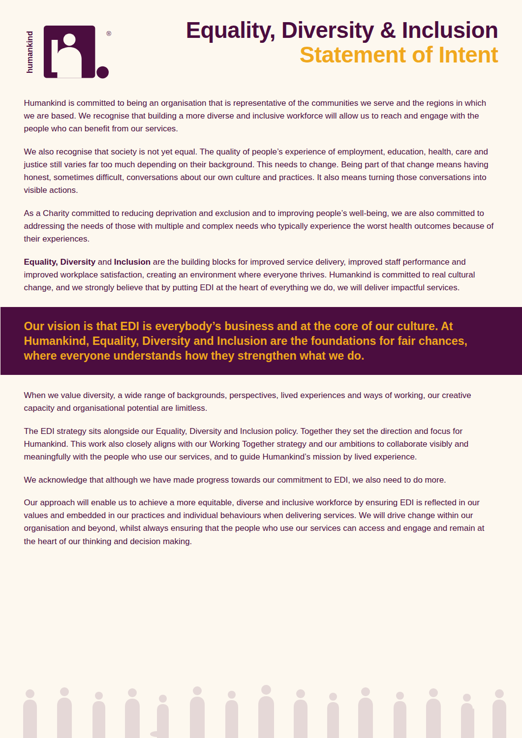humankind humankind h ®
Equality, Diversity & Inclusion
Statement of Intent
Humankind is committed to being an organisation that is representative of the communities we serve and the regions in which we are based. We recognise that building a more diverse and inclusive workforce will allow us to reach and engage with the people who can benefit from our services.
We also recognise that society is not yet equal. The quality of people’s experience of employment, education, health, care and justice still varies far too much depending on their background. This needs to change. Being part of that change means having honest, sometimes difficult, conversations about our own culture and practices. It also means turning those conversations into visible actions.
As a Charity committed to reducing deprivation and exclusion and to improving people’s well-being, we are also committed to addressing the needs of those with multiple and complex needs who typically experience the worst health outcomes because of their experiences.
Equality, Diversity and Inclusion are the building blocks for improved service delivery, improved staff performance and improved workplace satisfaction, creating an environment where everyone thrives. Humankind is committed to real cultural change, and we strongly believe that by putting EDI at the heart of everything we do, we will deliver impactful services.
Our vision is that EDI is everybody’s business and at the core of our culture. At Humankind, Equality, Diversity and Inclusion are the foundations for fair chances, where everyone understands how they strengthen what we do.
When we value diversity, a wide range of backgrounds, perspectives, lived experiences and ways of working, our creative capacity and organisational potential are limitless.
The EDI strategy sits alongside our Equality, Diversity and Inclusion policy. Together they set the direction and focus for Humankind. This work also closely aligns with our Working Together strategy and our ambitions to collaborate visibly and meaningfully with the people who use our services, and to guide Humankind’s mission by lived experience.
We acknowledge that although we have made progress towards our commitment to EDI, we also need to do more.
Our approach will enable us to achieve a more equitable, diverse and inclusive workforce by ensuring EDI is reflected in our values and embedded in our practices and individual behaviours when delivering services. We will drive change within our organisation and beyond, whilst always ensuring that the people who use our services can access and engage and remain at the heart of our thinking and decision making.